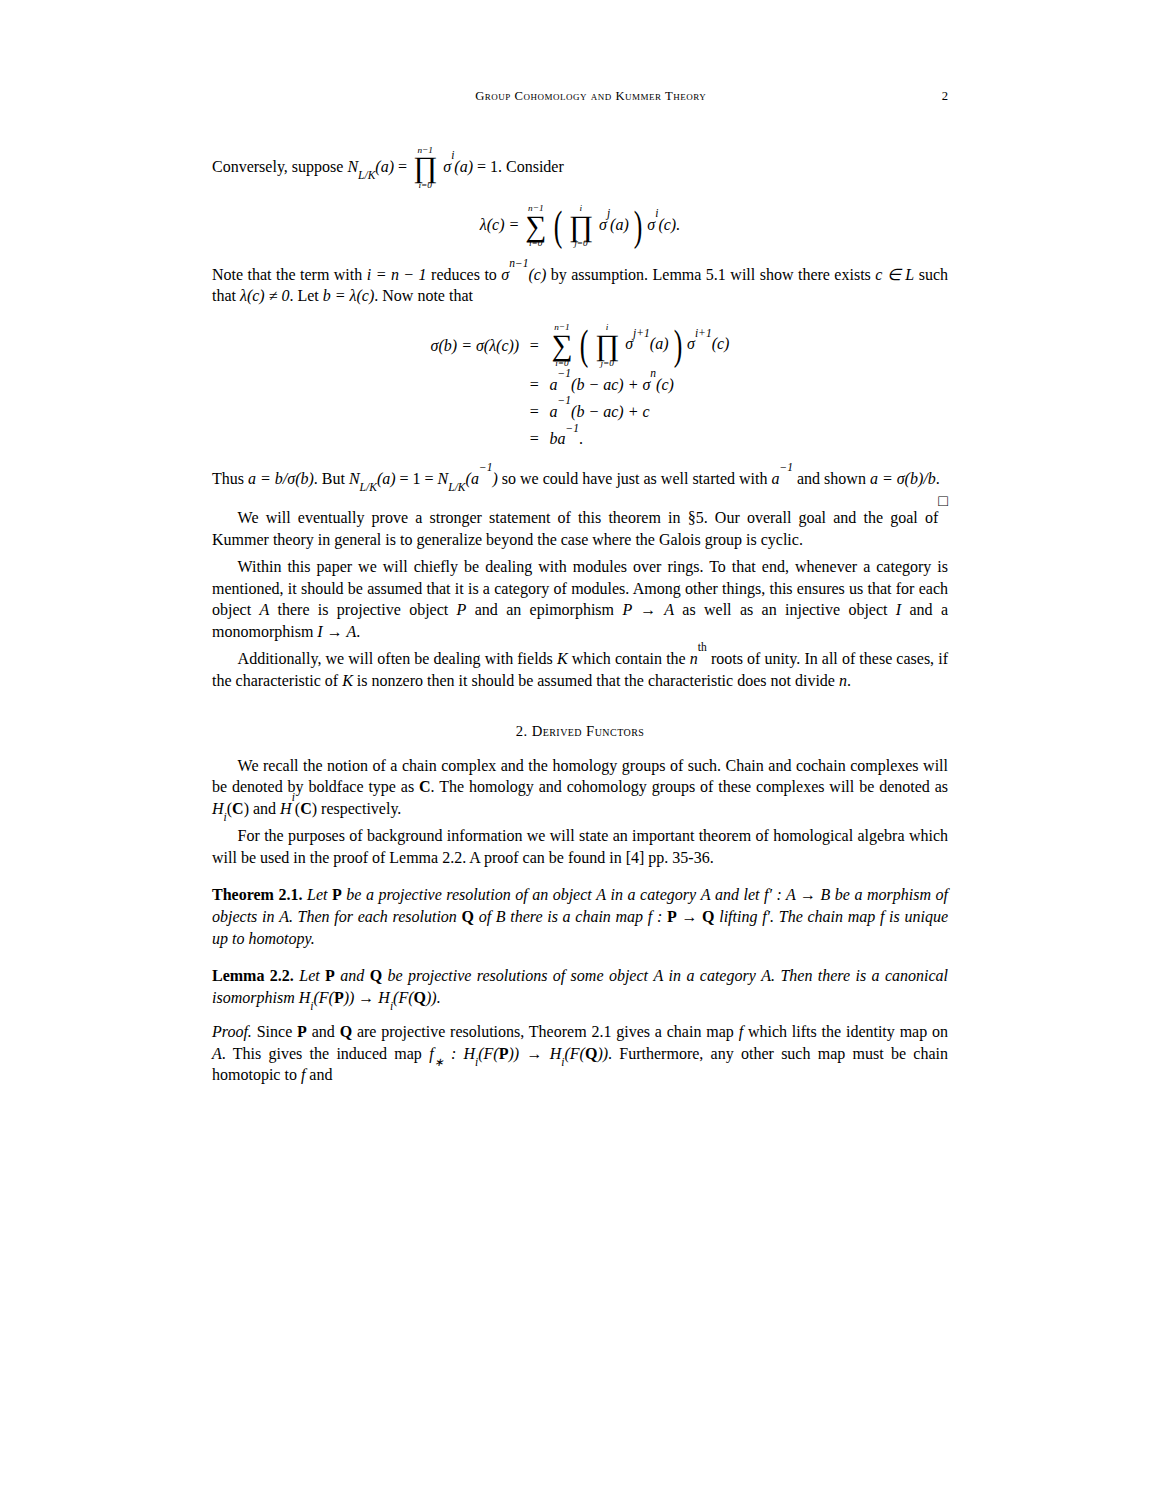Group Cohomology and Kummer Theory 2
Conversely, suppose NL/K(a) = n−1∏i=0 σi(a) = 1. Consider
λ(c) = n−1∑i=0 ( i∏j=0 σj(a) ) σi(c).
Note that the term with i = n − 1 reduces to σn−1(c) by assumption. Lemma 5.1 will show there exists c ∈ L such that λ(c) ≠ 0. Let b = λ(c). Now note that
| σ(b) = σ(λ(c)) | = | n−1 ∑ i=0 ( i ∏ j=0 σ j+1 (a) ) σ i+1 (c) |
| | = | a −1 (b − ac) + σ n (c) |
| | = | a −1 (b − ac) + c |
| | = | ba −1 . |
Thus a = b/σ(b). But NL/K(a) = 1 = NL/K(a−1) so we could have just as well started with a−1 and shown a = σ(b)/b. □
We will eventually prove a stronger statement of this theorem in §5. Our overall goal and the goal of Kummer theory in general is to generalize beyond the case where the Galois group is cyclic.
Within this paper we will chiefly be dealing with modules over rings. To that end, whenever a category is mentioned, it should be assumed that it is a category of modules. Among other things, this ensures us that for each object A there is projective object P and an epimorphism P → A as well as an injective object I and a monomorphism I → A.
Additionally, we will often be dealing with fields K which contain the nth roots of unity. In all of these cases, if the characteristic of K is nonzero then it should be assumed that the characteristic does not divide n.
2. Derived Functors
We recall the notion of a chain complex and the homology groups of such. Chain and cochain complexes will be denoted by boldface type as C. The homology and cohomology groups of these complexes will be denoted as Hi(C) and Hi(C) respectively.
For the purposes of background information we will state an important theorem of homological algebra which will be used in the proof of Lemma 2.2. A proof can be found in [4] pp. 35-36.
Theorem 2.1. Let P be a projective resolution of an object A in a category A and let f′ : A → B be a morphism of objects in A. Then for each resolution Q of B there is a chain map f : P → Q lifting f′. The chain map f is unique up to homotopy.
Lemma 2.2. Let P and Q be projective resolutions of some object A in a category A. Then there is a canonical isomorphism Hi(F(P)) → Hi(F(Q)).
Proof. Since P and Q are projective resolutions, Theorem 2.1 gives a chain map f which lifts the identity map on A. This gives the induced map f∗ : Hi(F(P)) → Hi(F(Q)). Furthermore, any other such map must be chain homotopic to f and